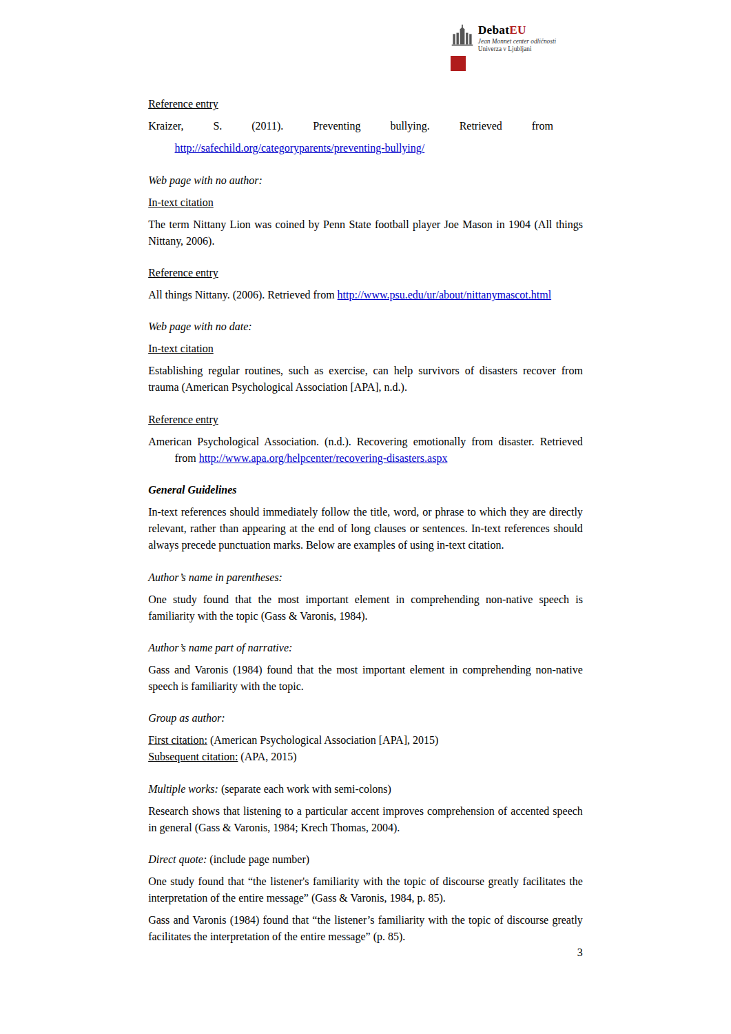Debat EU
Jean Monnet center odličnosti
Univerza v Ljubljani
Reference entry
Kraizer, S.(2011). Preventing bullying. Retrieved from
http://safechild.org/categoryparents/preventing-bullying/
Web page with no author:
In-text citation
The term Nittany Lion was coined by Penn State football player Joe Mason in 1904 (All things Nittany, 2006).
Reference entry
All things Nittany. (2006). Retrieved from http://www.psu.edu/ur/about/nittanymascot.html
Web page with no date:
In-text citation
Establishing regular routines, such as exercise, can help survivors of disasters recover from trauma (American Psychological Association [APA], n.d.).
Reference entry
American Psychological Association. (n.d.). Recovering emotionally from disaster. Retrieved from http://www.apa.org/helpcenter/recovering-disasters.aspx
General Guidelines
In-text references should immediately follow the title, word, or phrase to which they are directly relevant, rather than appearing at the end of long clauses or sentences. In-text references should always precede punctuation marks. Below are examples of using in-text citation.
Author’s name in parentheses:
One study found that the most important element in comprehending non-native speech is familiarity with the topic (Gass & Varonis, 1984).
Author’s name part of narrative:
Gass and Varonis (1984) found that the most important element in comprehending non-native speech is familiarity with the topic.
Group as author:
First citation: (American Psychological Association [APA], 2015)
Subsequent citation: (APA, 2015)
Multiple works: (separate each work with semi-colons)
Research shows that listening to a particular accent improves comprehension of accented speech in general (Gass & Varonis, 1984; Krech Thomas, 2004).
Direct quote: (include page number)
One study found that “the listener's familiarity with the topic of discourse greatly facilitates the interpretation of the entire message” (Gass & Varonis, 1984, p. 85).
Gass and Varonis (1984) found that “the listener’s familiarity with the topic of discourse greatly facilitates the interpretation of the entire message” (p. 85).
3